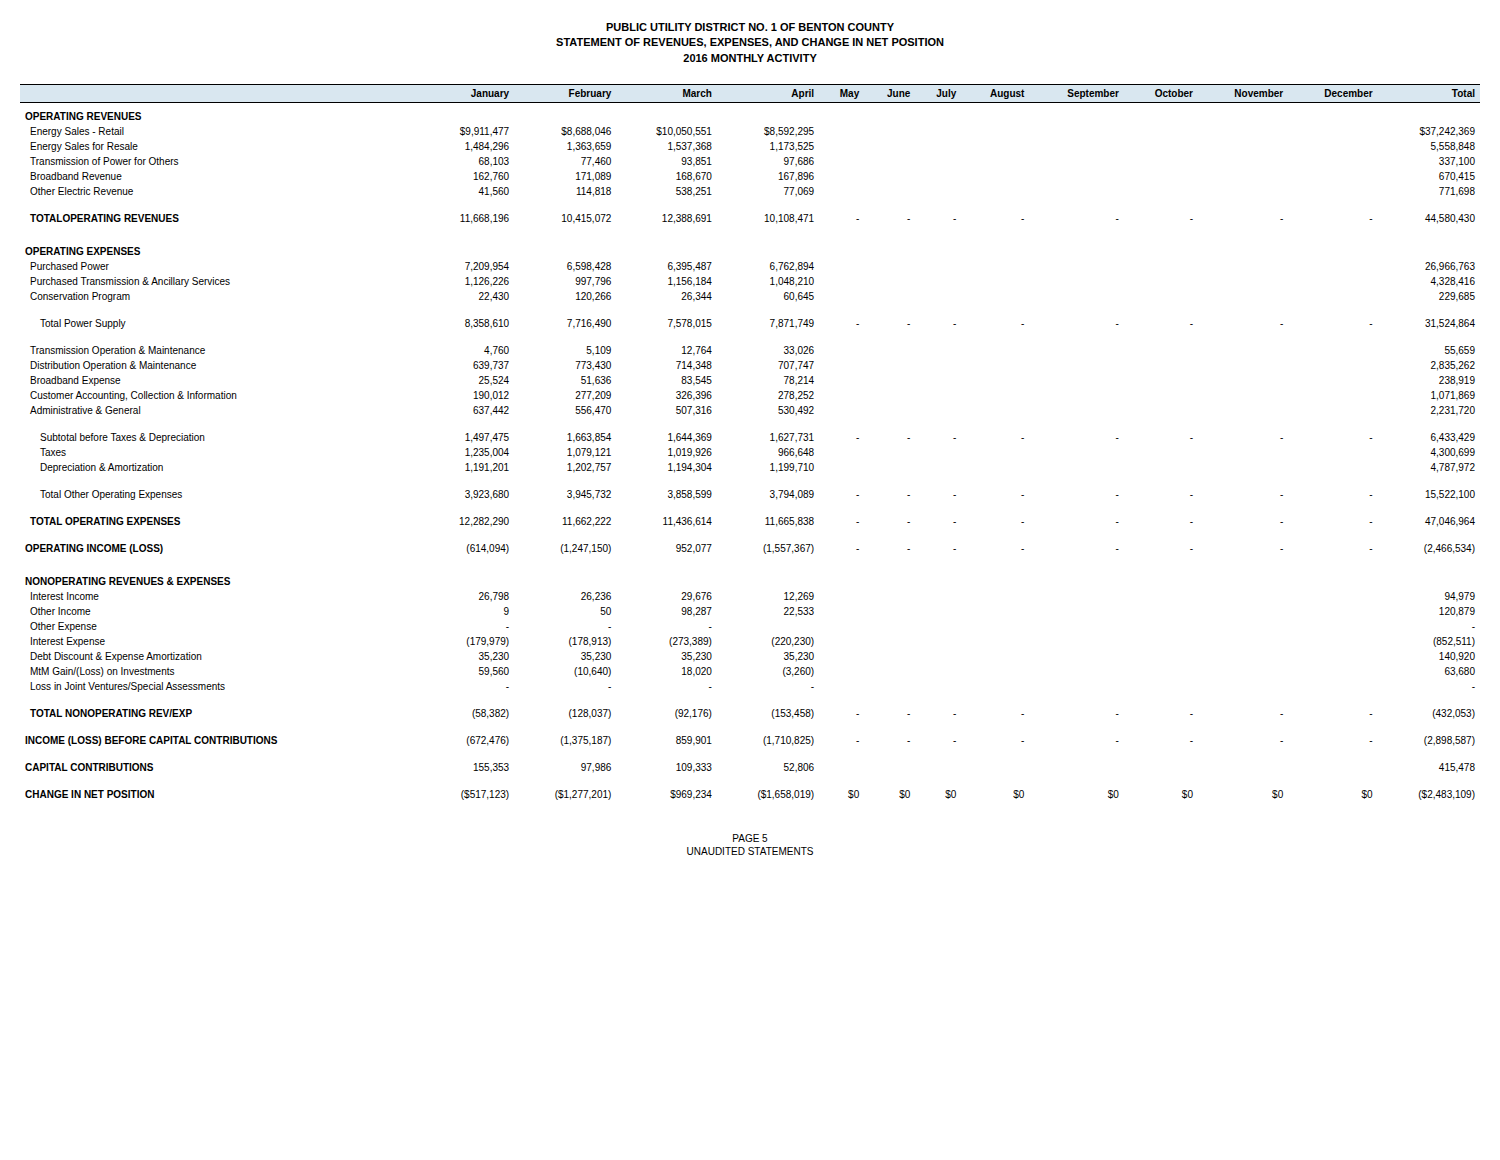PUBLIC UTILITY DISTRICT NO. 1 OF BENTON COUNTY
STATEMENT OF REVENUES, EXPENSES, AND CHANGE IN NET POSITION
2016 MONTHLY ACTIVITY
| | January | February | March | April | May | June | July | August | September | October | November | December | Total |
| --- | --- | --- | --- | --- | --- | --- | --- | --- | --- | --- | --- | --- | --- |
| OPERATING REVENUES | |
| Energy Sales - Retail | $9,911,477 | $8,688,046 | $10,050,551 | $8,592,295 | | | | | | | | | $37,242,369 |
| Energy Sales for Resale | 1,484,296 | 1,363,659 | 1,537,368 | 1,173,525 | | | | | | | | | 5,558,848 |
| Transmission of Power for Others | 68,103 | 77,460 | 93,851 | 97,686 | | | | | | | | | 337,100 |
| Broadband Revenue | 162,760 | 171,089 | 168,670 | 167,896 | | | | | | | | | 670,415 |
| Other Electric Revenue | 41,560 | 114,818 | 538,251 | 77,069 | | | | | | | | | 771,698 |
| TOTALOPERATING REVENUES | 11,668,196 | 10,415,072 | 12,388,691 | 10,108,471 | - | - | - | - | - | - | - | - | 44,580,430 |
| OPERATING EXPENSES | |
| Purchased Power | 7,209,954 | 6,598,428 | 6,395,487 | 6,762,894 | | | | | | | | | 26,966,763 |
| Purchased Transmission & Ancillary Services | 1,126,226 | 997,796 | 1,156,184 | 1,048,210 | | | | | | | | | 4,328,416 |
| Conservation Program | 22,430 | 120,266 | 26,344 | 60,645 | | | | | | | | | 229,685 |
| Total Power Supply | 8,358,610 | 7,716,490 | 7,578,015 | 7,871,749 | - | - | - | - | - | - | - | - | 31,524,864 |
| Transmission Operation & Maintenance | 4,760 | 5,109 | 12,764 | 33,026 | | | | | | | | | 55,659 |
| Distribution Operation & Maintenance | 639,737 | 773,430 | 714,348 | 707,747 | | | | | | | | | 2,835,262 |
| Broadband Expense | 25,524 | 51,636 | 83,545 | 78,214 | | | | | | | | | 238,919 |
| Customer Accounting, Collection & Information | 190,012 | 277,209 | 326,396 | 278,252 | | | | | | | | | 1,071,869 |
| Administrative & General | 637,442 | 556,470 | 507,316 | 530,492 | | | | | | | | | 2,231,720 |
| Subtotal before Taxes & Depreciation | 1,497,475 | 1,663,854 | 1,644,369 | 1,627,731 | - | - | - | - | - | - | - | - | 6,433,429 |
| Taxes | 1,235,004 | 1,079,121 | 1,019,926 | 966,648 | | | | | | | | | 4,300,699 |
| Depreciation & Amortization | 1,191,201 | 1,202,757 | 1,194,304 | 1,199,710 | | | | | | | | | 4,787,972 |
| Total Other Operating Expenses | 3,923,680 | 3,945,732 | 3,858,599 | 3,794,089 | - | - | - | - | - | - | - | - | 15,522,100 |
| TOTAL OPERATING EXPENSES | 12,282,290 | 11,662,222 | 11,436,614 | 11,665,838 | - | - | - | - | - | - | - | - | 47,046,964 |
| OPERATING INCOME (LOSS) | (614,094) | (1,247,150) | 952,077 | (1,557,367) | - | - | - | - | - | - | - | - | (2,466,534) |
| NONOPERATING REVENUES & EXPENSES | |
| Interest Income | 26,798 | 26,236 | 29,676 | 12,269 | | | | | | | | | 94,979 |
| Other Income | 9 | 50 | 98,287 | 22,533 | | | | | | | | | 120,879 |
| Other Expense | - | - | - | | | | | | | | | | - |
| Interest Expense | (179,979) | (178,913) | (273,389) | (220,230) | | | | | | | | | (852,511) |
| Debt Discount & Expense Amortization | 35,230 | 35,230 | 35,230 | 35,230 | | | | | | | | | 140,920 |
| MtM Gain/(Loss) on Investments | 59,560 | (10,640) | 18,020 | (3,260) | | | | | | | | | 63,680 |
| Loss in Joint Ventures/Special Assessments | - | - | - | - | | | | | | | | | - |
| TOTAL NONOPERATING REV/EXP | (58,382) | (128,037) | (92,176) | (153,458) | - | - | - | - | - | - | - | - | (432,053) |
| INCOME (LOSS) BEFORE CAPITAL CONTRIBUTIONS | (672,476) | (1,375,187) | 859,901 | (1,710,825) | - | - | - | - | - | - | - | - | (2,898,587) |
| CAPITAL CONTRIBUTIONS | 155,353 | 97,986 | 109,333 | 52,806 | | | | | | | | | 415,478 |
| CHANGE IN NET POSITION | ($517,123) | ($1,277,201) | $969,234 | ($1,658,019) | $0 | $0 | $0 | $0 | $0 | $0 | $0 | $0 | ($2,483,109) |
PAGE 5
UNAUDITED STATEMENTS